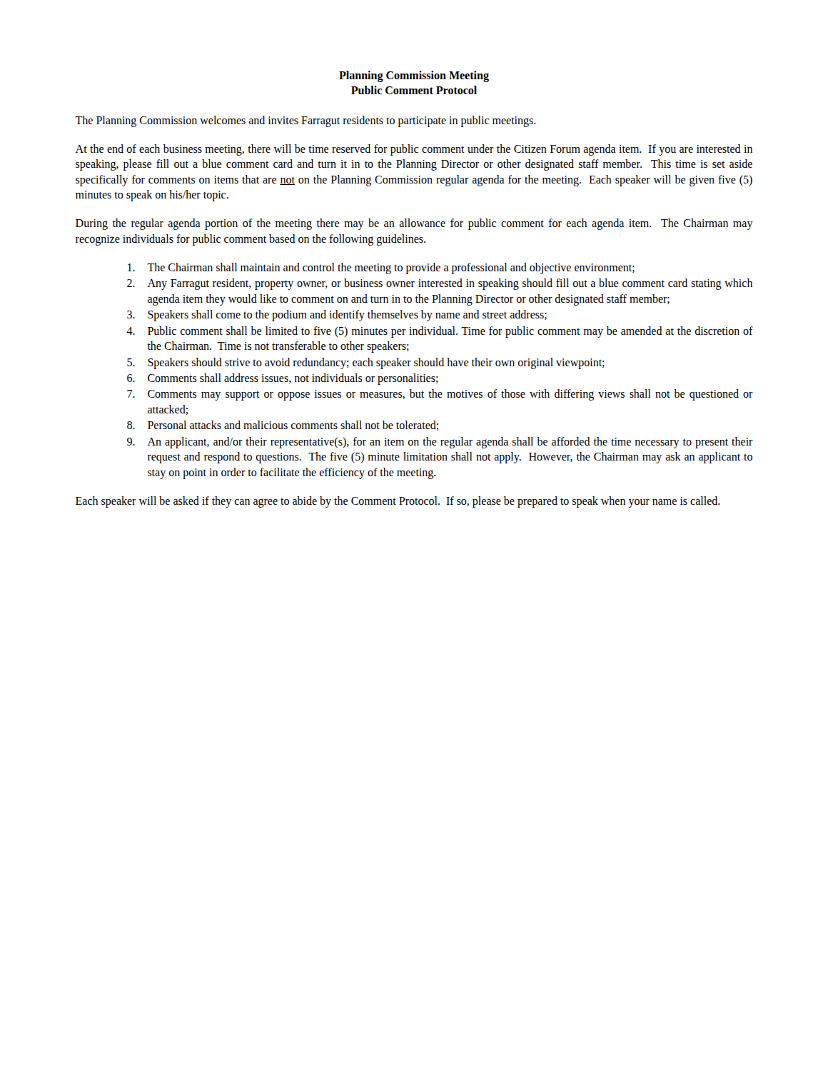Planning Commission MeetingPublic Comment Protocol
The Planning Commission welcomes and invites Farragut residents to participate in public meetings.
At the end of each business meeting, there will be time reserved for public comment under the Citizen Forum agenda item. If you are interested in speaking, please fill out a blue comment card and turn it in to the Planning Director or other designated staff member. This time is set aside specifically for comments on items that are not on the Planning Commission regular agenda for the meeting. Each speaker will be given five (5) minutes to speak on his/her topic.
During the regular agenda portion of the meeting there may be an allowance for public comment for each agenda item. The Chairman may recognize individuals for public comment based on the following guidelines.
The Chairman shall maintain and control the meeting to provide a professional and objective environment;
Any Farragut resident, property owner, or business owner interested in speaking should fill out a blue comment card stating which agenda item they would like to comment on and turn in to the Planning Director or other designated staff member;
Speakers shall come to the podium and identify themselves by name and street address;
Public comment shall be limited to five (5) minutes per individual. Time for public comment may be amended at the discretion of the Chairman. Time is not transferable to other speakers;
Speakers should strive to avoid redundancy; each speaker should have their own original viewpoint;
Comments shall address issues, not individuals or personalities;
Comments may support or oppose issues or measures, but the motives of those with differing views shall not be questioned or attacked;
Personal attacks and malicious comments shall not be tolerated;
An applicant, and/or their representative(s), for an item on the regular agenda shall be afforded the time necessary to present their request and respond to questions. The five (5) minute limitation shall not apply. However, the Chairman may ask an applicant to stay on point in order to facilitate the efficiency of the meeting.
Each speaker will be asked if they can agree to abide by the Comment Protocol. If so, please be prepared to speak when your name is called.